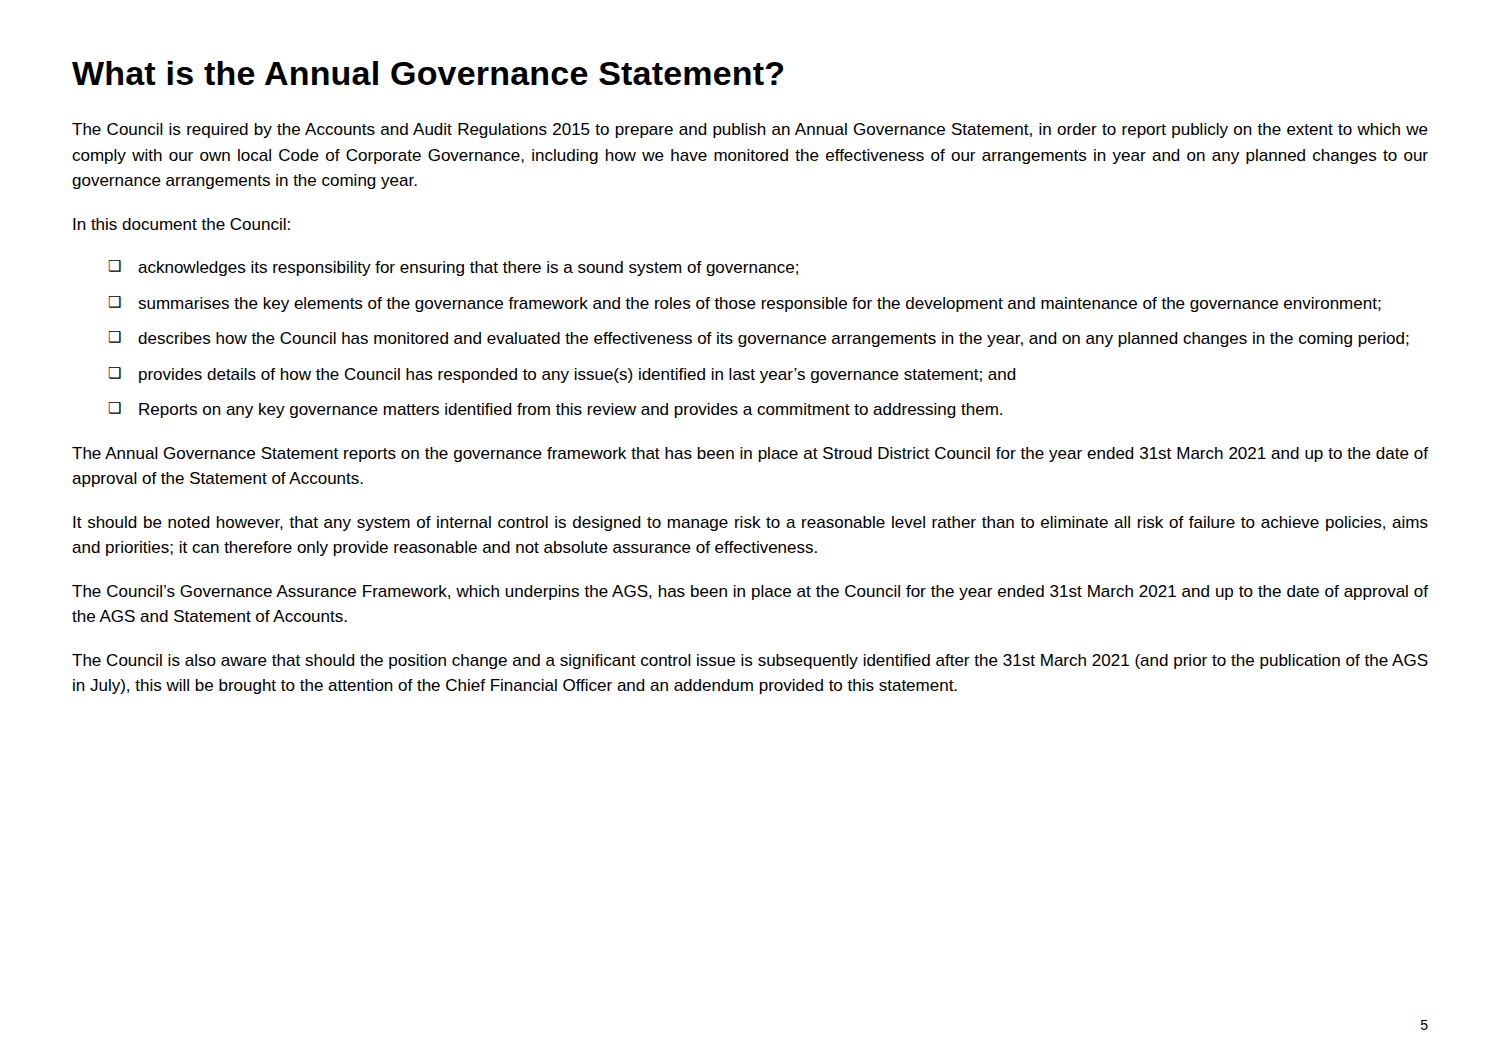What is the Annual Governance Statement?
The Council is required by the Accounts and Audit Regulations 2015 to prepare and publish an Annual Governance Statement, in order to report publicly on the extent to which we comply with our own local Code of Corporate Governance, including how we have monitored the effectiveness of our arrangements in year and on any planned changes to our governance arrangements in the coming year.
In this document the Council:
acknowledges its responsibility for ensuring that there is a sound system of governance;
summarises the key elements of the governance framework and the roles of those responsible for the development and maintenance of the governance environment;
describes how the Council has monitored and evaluated the effectiveness of its governance arrangements in the year, and on any planned changes in the coming period;
provides details of how the Council has responded to any issue(s) identified in last year’s governance statement; and
Reports on any key governance matters identified from this review and provides a commitment to addressing them.
The Annual Governance Statement reports on the governance framework that has been in place at Stroud District Council for the year ended 31st March 2021 and up to the date of approval of the Statement of Accounts.
It should be noted however, that any system of internal control is designed to manage risk to a reasonable level rather than to eliminate all risk of failure to achieve policies, aims and priorities; it can therefore only provide reasonable and not absolute assurance of effectiveness.
The Council’s Governance Assurance Framework, which underpins the AGS, has been in place at the Council for the year ended 31st March 2021 and up to the date of approval of the AGS and Statement of Accounts.
The Council is also aware that should the position change and a significant control issue is subsequently identified after the 31st March 2021 (and prior to the publication of the AGS in July), this will be brought to the attention of the Chief Financial Officer and an addendum provided to this statement.
5